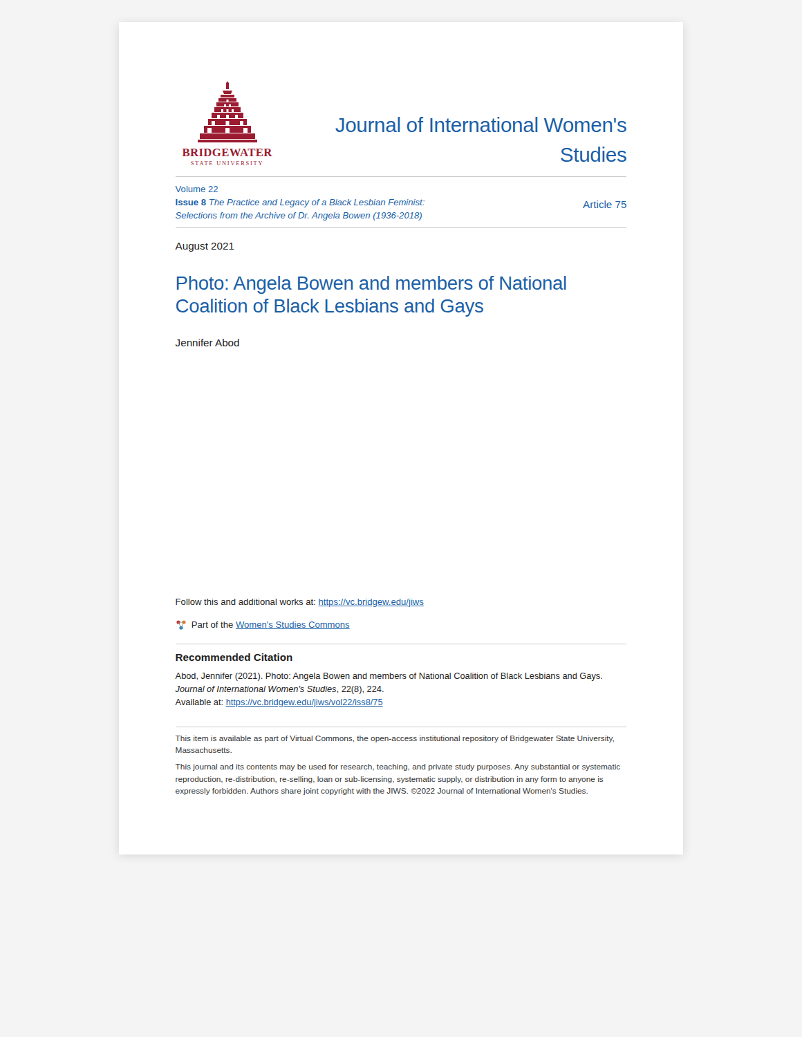BRIDGEWATER
STATE UNIVERSITY
Journal of International Women's Studies
Volume 22
Issue 8 The Practice and Legacy of a Black Lesbian Feminist: Selections from the Archive of Dr. Angela Bowen (1936-2018)
Article 75
August 2021
Photo: Angela Bowen and members of National Coalition of Black Lesbians and Gays
Jennifer Abod
Follow this and additional works at: https://vc.bridgew.edu/jiws
Part of the Women's Studies Commons
Recommended Citation
Abod, Jennifer (2021). Photo: Angela Bowen and members of National Coalition of Black Lesbians and Gays. Journal of International Women's Studies, 22(8), 224.
Available at: https://vc.bridgew.edu/jiws/vol22/iss8/75
This item is available as part of Virtual Commons, the open-access institutional repository of Bridgewater State University, Massachusetts.
This journal and its contents may be used for research, teaching, and private study purposes. Any substantial or systematic reproduction, re-distribution, re-selling, loan or sub-licensing, systematic supply, or distribution in any form to anyone is expressly forbidden. Authors share joint copyright with the JIWS. ©2022 Journal of International Women's Studies.